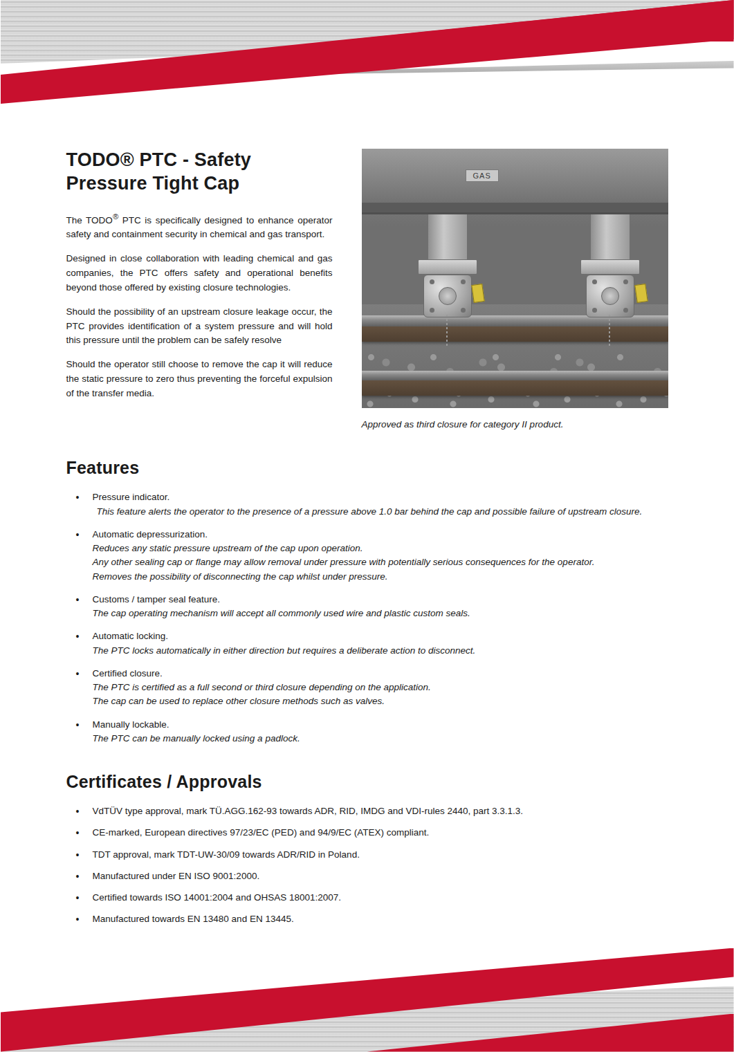TODO® PTC - Safety
Pressure Tight Cap
The TODO® PTC is specifically designed to enhance operator safety and containment security in chemical and gas transport.
Designed in close collaboration with leading chemical and gas companies, the PTC offers safety and operational benefits beyond those offered by existing closure technologies.
Should the possibility of an upstream closure leakage occur, the PTC provides identification of a system pressure and will hold this pressure until the problem can be safely resolve
Should the operator still choose to remove the cap it will reduce the static pressure to zero thus preventing the forceful expulsion of the transfer media.
GAS
Approved as third closure for category II product.
Features
Pressure indicator. This feature alerts the operator to the presence of a pressure above 1.0 bar behind the cap and possible failure of upstream closure.
Automatic depressurization. Reduces any static pressure upstream of the cap upon operation. Any other sealing cap or flange may allow removal under pressure with potentially serious consequences for the operator. Removes the possibility of disconnecting the cap whilst under pressure.
Customs / tamper seal feature. The cap operating mechanism will accept all commonly used wire and plastic custom seals.
Automatic locking. The PTC locks automatically in either direction but requires a deliberate action to disconnect.
Certified closure. The PTC is certified as a full second or third closure depending on the application. The cap can be used to replace other closure methods such as valves.
Manually lockable. The PTC can be manually locked using a padlock.
Certificates / Approvals
VdTÜV type approval, mark TÜ.AGG.162-93 towards ADR, RID, IMDG and VDI-rules 2440, part 3.3.1.3.
CE-marked, European directives 97/23/EC (PED) and 94/9/EC (ATEX) compliant.
TDT approval, mark TDT-UW-30/09 towards ADR/RID in Poland.
Manufactured under EN ISO 9001:2000.
Certified towards ISO 14001:2004 and OHSAS 18001:2007.
Manufactured towards EN 13480 and EN 13445.